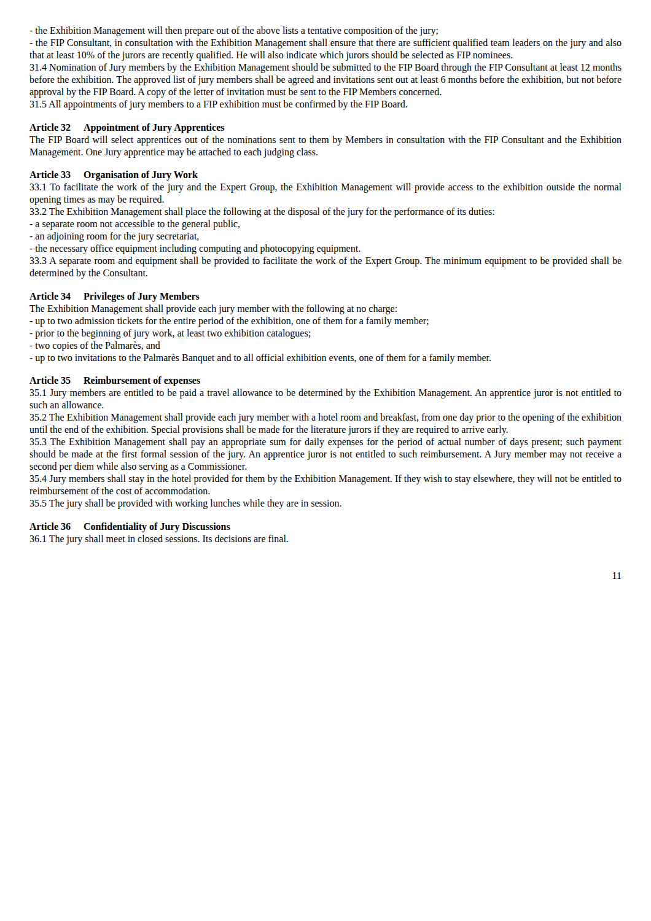- the Exhibition Management will then prepare out of the above lists a tentative composition of the jury;
- the FIP Consultant, in consultation with the Exhibition Management shall ensure that there are sufficient qualified team leaders on the jury and also that at least 10% of the jurors are recently qualified. He will also indicate which jurors should be selected as FIP nominees.
31.4 Nomination of Jury members by the Exhibition Management should be submitted to the FIP Board through the FIP Consultant at least 12 months before the exhibition. The approved list of jury members shall be agreed and invitations sent out at least 6 months before the exhibition, but not before approval by the FIP Board. A copy of the letter of invitation must be sent to the FIP Members concerned.
31.5 All appointments of jury members to a FIP exhibition must be confirmed by the FIP Board.
Article 32 Appointment of Jury Apprentices
The FIP Board will select apprentices out of the nominations sent to them by Members in consultation with the FIP Consultant and the Exhibition Management. One Jury apprentice may be attached to each judging class.
Article 33 Organisation of Jury Work
33.1 To facilitate the work of the jury and the Expert Group, the Exhibition Management will provide access to the exhibition outside the normal opening times as may be required.
33.2 The Exhibition Management shall place the following at the disposal of the jury for the performance of its duties:
- a separate room not accessible to the general public,
- an adjoining room for the jury secretariat,
- the necessary office equipment including computing and photocopying equipment.
33.3 A separate room and equipment shall be provided to facilitate the work of the Expert Group. The minimum equipment to be provided shall be determined by the Consultant.
Article 34 Privileges of Jury Members
The Exhibition Management shall provide each jury member with the following at no charge:
- up to two admission tickets for the entire period of the exhibition, one of them for a family member;
- prior to the beginning of jury work, at least two exhibition catalogues;
- two copies of the Palmarès, and
- up to two invitations to the Palmarès Banquet and to all official exhibition events, one of them for a family member.
Article 35 Reimbursement of expenses
35.1 Jury members are entitled to be paid a travel allowance to be determined by the Exhibition Management. An apprentice juror is not entitled to such an allowance.
35.2 The Exhibition Management shall provide each jury member with a hotel room and breakfast, from one day prior to the opening of the exhibition until the end of the exhibition. Special provisions shall be made for the literature jurors if they are required to arrive early.
35.3 The Exhibition Management shall pay an appropriate sum for daily expenses for the period of actual number of days present; such payment should be made at the first formal session of the jury. An apprentice juror is not entitled to such reimbursement. A Jury member may not receive a second per diem while also serving as a Commissioner.
35.4 Jury members shall stay in the hotel provided for them by the Exhibition Management. If they wish to stay elsewhere, they will not be entitled to reimbursement of the cost of accommodation.
35.5 The jury shall be provided with working lunches while they are in session.
Article 36 Confidentiality of Jury Discussions
36.1 The jury shall meet in closed sessions. Its decisions are final.
11